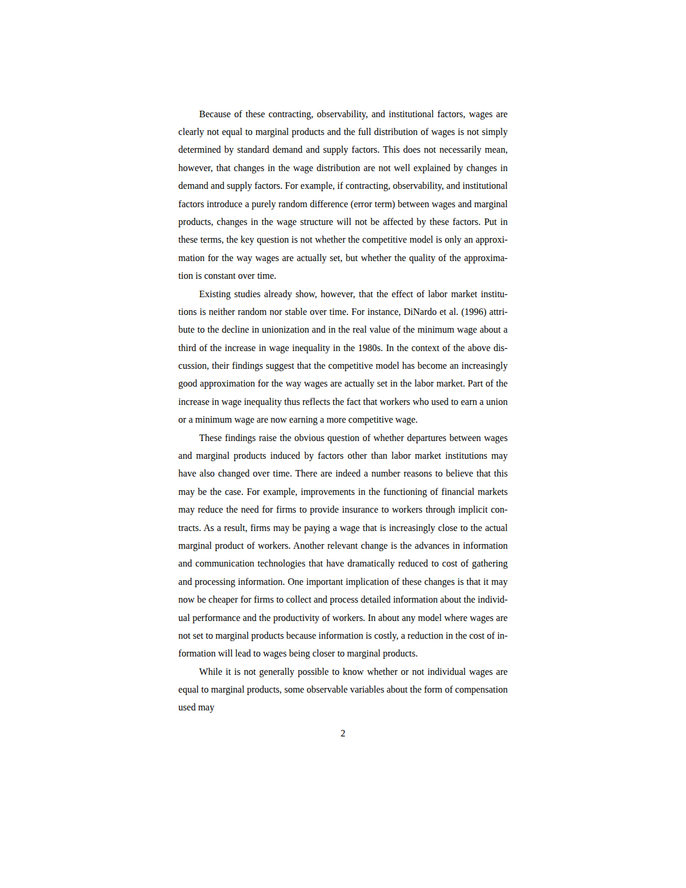Because of these contracting, observability, and institutional factors, wages are clearly not equal to marginal products and the full distribution of wages is not simply determined by standard demand and supply factors. This does not necessarily mean, however, that changes in the wage distribution are not well explained by changes in demand and supply factors. For example, if contracting, observability, and institutional factors introduce a purely random difference (error term) between wages and marginal products, changes in the wage structure will not be affected by these factors. Put in these terms, the key question is not whether the competitive model is only an approximation for the way wages are actually set, but whether the quality of the approximation is constant over time.
Existing studies already show, however, that the effect of labor market institutions is neither random nor stable over time. For instance, DiNardo et al. (1996) attribute to the decline in unionization and in the real value of the minimum wage about a third of the increase in wage inequality in the 1980s. In the context of the above discussion, their findings suggest that the competitive model has become an increasingly good approximation for the way wages are actually set in the labor market. Part of the increase in wage inequality thus reflects the fact that workers who used to earn a union or a minimum wage are now earning a more competitive wage.
These findings raise the obvious question of whether departures between wages and marginal products induced by factors other than labor market institutions may have also changed over time. There are indeed a number reasons to believe that this may be the case. For example, improvements in the functioning of financial markets may reduce the need for firms to provide insurance to workers through implicit contracts. As a result, firms may be paying a wage that is increasingly close to the actual marginal product of workers. Another relevant change is the advances in information and communication technologies that have dramatically reduced to cost of gathering and processing information. One important implication of these changes is that it may now be cheaper for firms to collect and process detailed information about the individual performance and the productivity of workers. In about any model where wages are not set to marginal products because information is costly, a reduction in the cost of information will lead to wages being closer to marginal products.
While it is not generally possible to know whether or not individual wages are equal to marginal products, some observable variables about the form of compensation used may
2